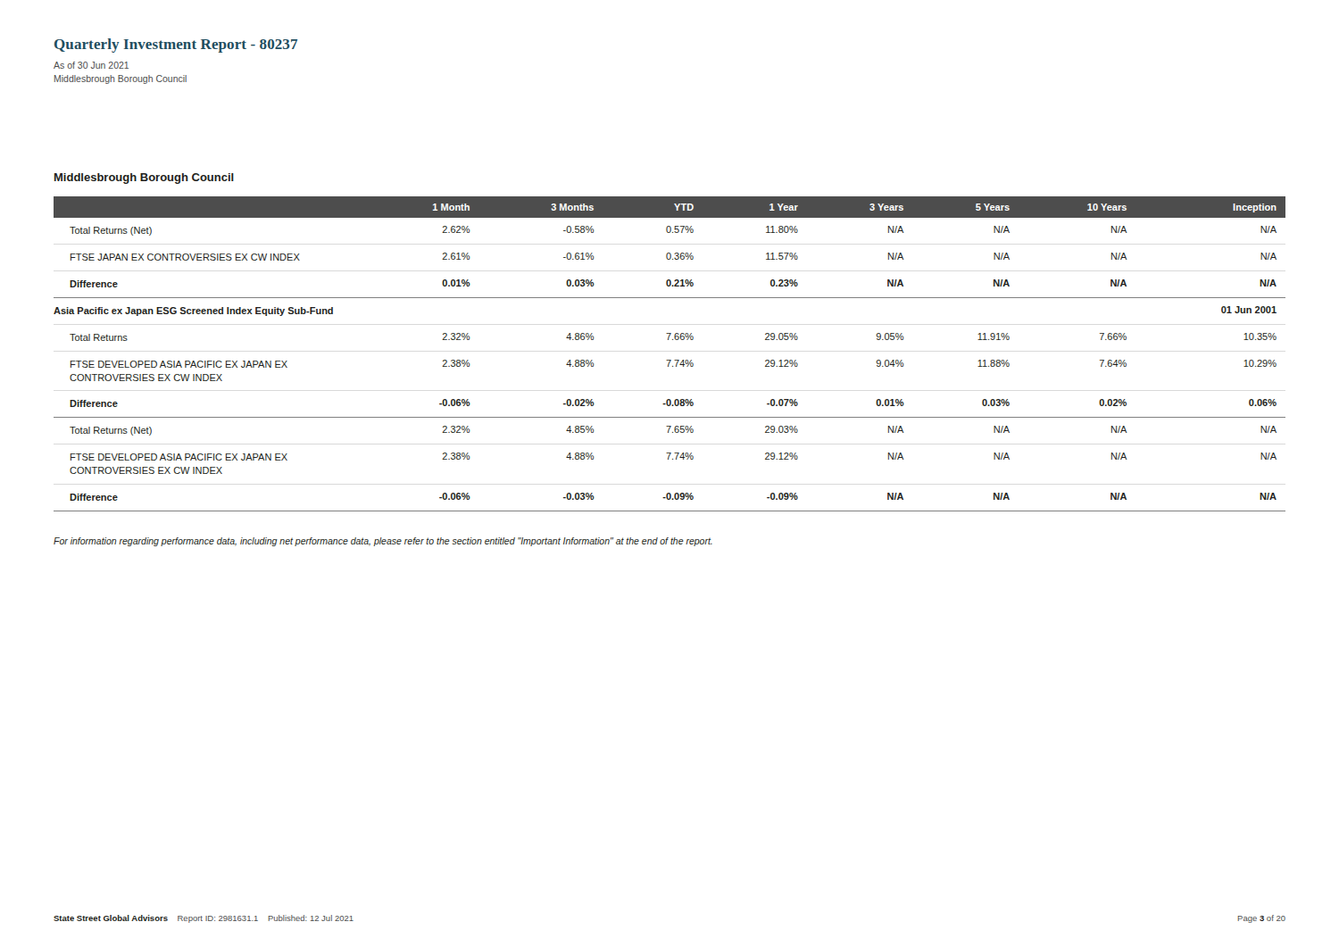Quarterly Investment Report - 80237
As of 30 Jun 2021
Middlesbrough Borough Council
Middlesbrough Borough Council
| | 1 Month | 3 Months | YTD | 1 Year | 3 Years | 5 Years | 10 Years | Inception |
| --- | --- | --- | --- | --- | --- | --- | --- | --- |
| Total Returns (Net) | 2.62% | -0.58% | 0.57% | 11.80% | N/A | N/A | N/A | N/A |
| FTSE JAPAN EX CONTROVERSIES EX CW INDEX | 2.61% | -0.61% | 0.36% | 11.57% | N/A | N/A | N/A | N/A |
| Difference | 0.01% | 0.03% | 0.21% | 0.23% | N/A | N/A | N/A | N/A |
| Asia Pacific ex Japan ESG Screened Index Equity Sub-Fund | | | | | | | | 01 Jun 2001 |
| Total Returns | 2.32% | 4.86% | 7.66% | 29.05% | 9.05% | 11.91% | 7.66% | 10.35% |
| FTSE DEVELOPED ASIA PACIFIC EX JAPAN EX CONTROVERSIES EX CW INDEX | 2.38% | 4.88% | 7.74% | 29.12% | 9.04% | 11.88% | 7.64% | 10.29% |
| Difference | -0.06% | -0.02% | -0.08% | -0.07% | 0.01% | 0.03% | 0.02% | 0.06% |
| Total Returns (Net) | 2.32% | 4.85% | 7.65% | 29.03% | N/A | N/A | N/A | N/A |
| FTSE DEVELOPED ASIA PACIFIC EX JAPAN EX CONTROVERSIES EX CW INDEX | 2.38% | 4.88% | 7.74% | 29.12% | N/A | N/A | N/A | N/A |
| Difference | -0.06% | -0.03% | -0.09% | -0.09% | N/A | N/A | N/A | N/A |
For information regarding performance data, including net performance data, please refer to the section entitled "Important Information" at the end of the report.
State Street Global Advisors Report ID: 2981631.1 Published: 12 Jul 2021
Page 3 of 20